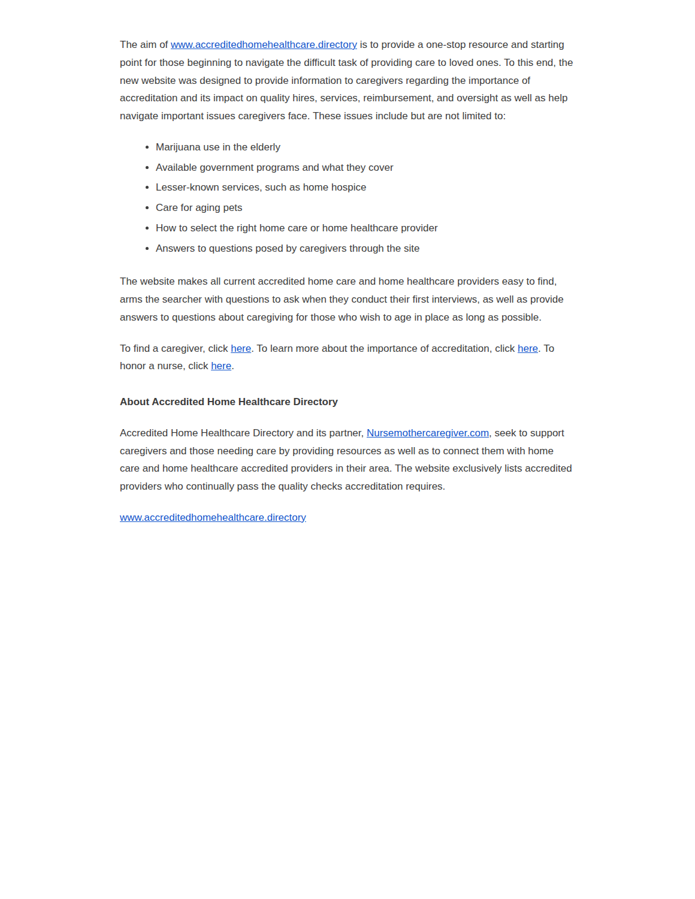The aim of www.accreditedhomehealthcare.directory is to provide a one-stop resource and starting point for those beginning to navigate the difficult task of providing care to loved ones. To this end, the new website was designed to provide information to caregivers regarding the importance of accreditation and its impact on quality hires, services, reimbursement, and oversight as well as help navigate important issues caregivers face. These issues include but are not limited to:
Marijuana use in the elderly
Available government programs and what they cover
Lesser-known services, such as home hospice
Care for aging pets
How to select the right home care or home healthcare provider
Answers to questions posed by caregivers through the site
The website makes all current accredited home care and home healthcare providers easy to find, arms the searcher with questions to ask when they conduct their first interviews, as well as provide answers to questions about caregiving for those who wish to age in place as long as possible.
To find a caregiver, click here. To learn more about the importance of accreditation, click here. To honor a nurse, click here.
About Accredited Home Healthcare Directory
Accredited Home Healthcare Directory and its partner, Nursemothercaregiver.com, seek to support caregivers and those needing care by providing resources as well as to connect them with home care and home healthcare accredited providers in their area. The website exclusively lists accredited providers who continually pass the quality checks accreditation requires.
www.accreditedhomehealthcare.directory